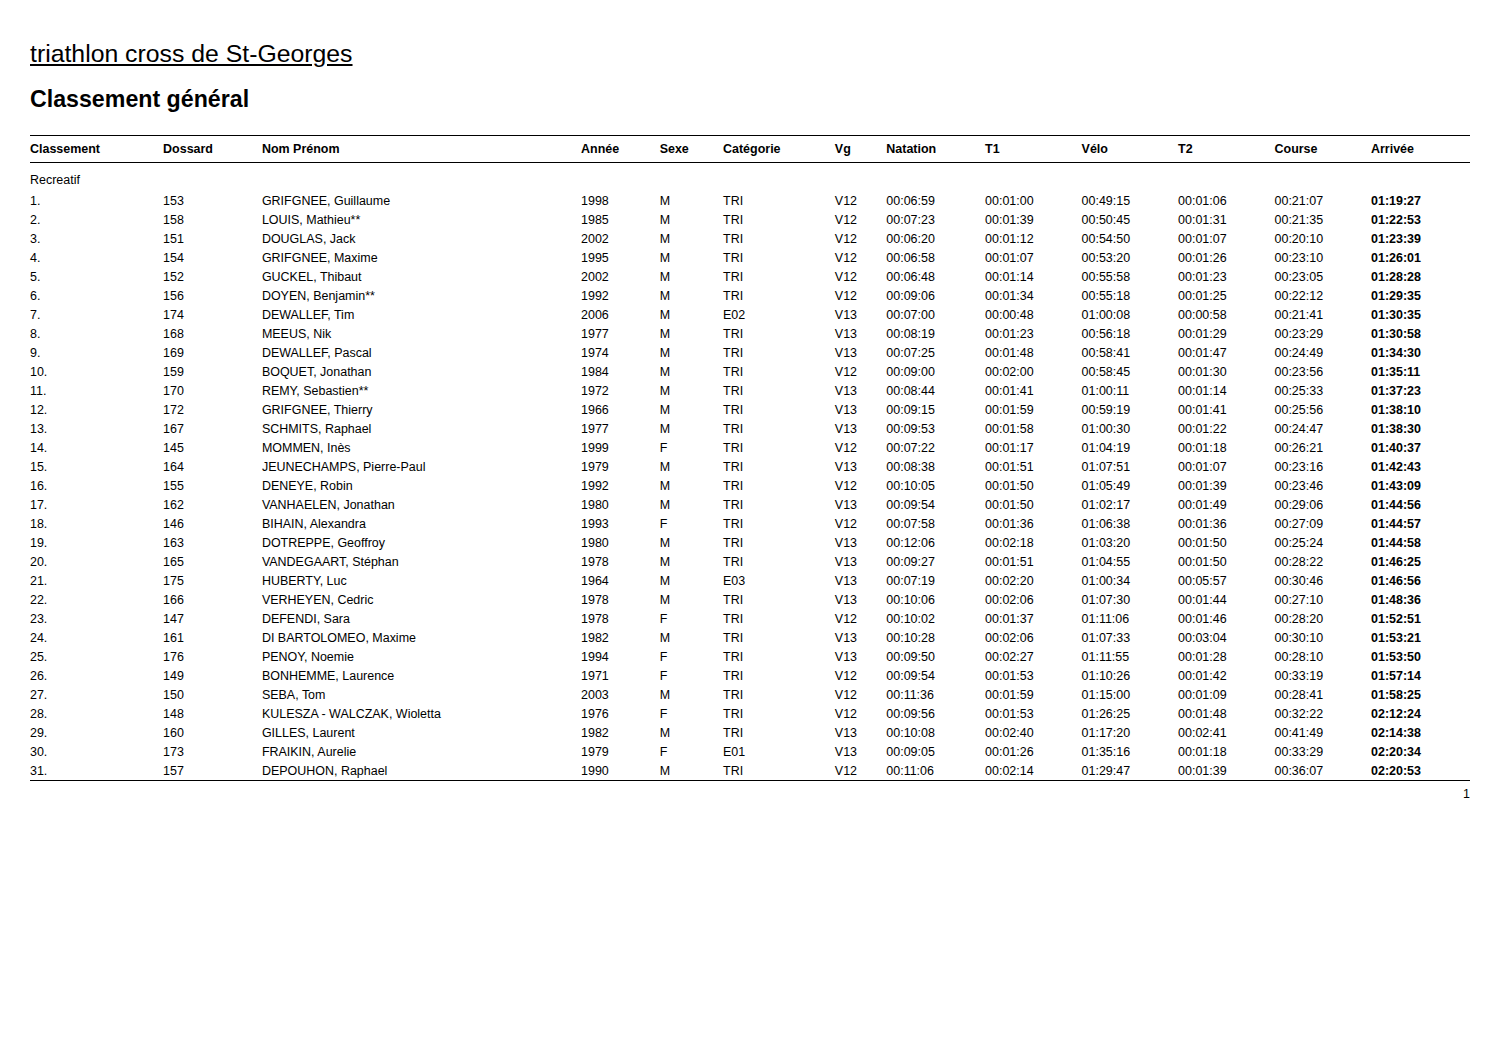triathlon cross de St-Georges
Classement général
| Classement | Dossard | Nom Prénom | Année | Sexe | Catégorie | Vg | Natation | T1 | Vélo | T2 | Course | Arrivée |
| --- | --- | --- | --- | --- | --- | --- | --- | --- | --- | --- | --- | --- |
| Recreatif |
| 1. | 153 | GRIFGNEE, Guillaume | 1998 | M | TRI | V12 | 00:06:59 | 00:01:00 | 00:49:15 | 00:01:06 | 00:21:07 | 01:19:27 |
| 2. | 158 | LOUIS, Mathieu** | 1985 | M | TRI | V12 | 00:07:23 | 00:01:39 | 00:50:45 | 00:01:31 | 00:21:35 | 01:22:53 |
| 3. | 151 | DOUGLAS, Jack | 2002 | M | TRI | V12 | 00:06:20 | 00:01:12 | 00:54:50 | 00:01:07 | 00:20:10 | 01:23:39 |
| 4. | 154 | GRIFGNEE, Maxime | 1995 | M | TRI | V12 | 00:06:58 | 00:01:07 | 00:53:20 | 00:01:26 | 00:23:10 | 01:26:01 |
| 5. | 152 | GUCKEL, Thibaut | 2002 | M | TRI | V12 | 00:06:48 | 00:01:14 | 00:55:58 | 00:01:23 | 00:23:05 | 01:28:28 |
| 6. | 156 | DOYEN, Benjamin** | 1992 | M | TRI | V12 | 00:09:06 | 00:01:34 | 00:55:18 | 00:01:25 | 00:22:12 | 01:29:35 |
| 7. | 174 | DEWALLEF, Tim | 2006 | M | E02 | V13 | 00:07:00 | 00:00:48 | 01:00:08 | 00:00:58 | 00:21:41 | 01:30:35 |
| 8. | 168 | MEEUS, Nik | 1977 | M | TRI | V13 | 00:08:19 | 00:01:23 | 00:56:18 | 00:01:29 | 00:23:29 | 01:30:58 |
| 9. | 169 | DEWALLEF, Pascal | 1974 | M | TRI | V13 | 00:07:25 | 00:01:48 | 00:58:41 | 00:01:47 | 00:24:49 | 01:34:30 |
| 10. | 159 | BOQUET, Jonathan | 1984 | M | TRI | V12 | 00:09:00 | 00:02:00 | 00:58:45 | 00:01:30 | 00:23:56 | 01:35:11 |
| 11. | 170 | REMY, Sebastien** | 1972 | M | TRI | V13 | 00:08:44 | 00:01:41 | 01:00:11 | 00:01:14 | 00:25:33 | 01:37:23 |
| 12. | 172 | GRIFGNEE, Thierry | 1966 | M | TRI | V13 | 00:09:15 | 00:01:59 | 00:59:19 | 00:01:41 | 00:25:56 | 01:38:10 |
| 13. | 167 | SCHMITS, Raphael | 1977 | M | TRI | V13 | 00:09:53 | 00:01:58 | 01:00:30 | 00:01:22 | 00:24:47 | 01:38:30 |
| 14. | 145 | MOMMEN, Inès | 1999 | F | TRI | V12 | 00:07:22 | 00:01:17 | 01:04:19 | 00:01:18 | 00:26:21 | 01:40:37 |
| 15. | 164 | JEUNECHAMPS, Pierre-Paul | 1979 | M | TRI | V13 | 00:08:38 | 00:01:51 | 01:07:51 | 00:01:07 | 00:23:16 | 01:42:43 |
| 16. | 155 | DENEYE, Robin | 1992 | M | TRI | V12 | 00:10:05 | 00:01:50 | 01:05:49 | 00:01:39 | 00:23:46 | 01:43:09 |
| 17. | 162 | VANHAELEN, Jonathan | 1980 | M | TRI | V13 | 00:09:54 | 00:01:50 | 01:02:17 | 00:01:49 | 00:29:06 | 01:44:56 |
| 18. | 146 | BIHAIN, Alexandra | 1993 | F | TRI | V12 | 00:07:58 | 00:01:36 | 01:06:38 | 00:01:36 | 00:27:09 | 01:44:57 |
| 19. | 163 | DOTREPPE, Geoffroy | 1980 | M | TRI | V13 | 00:12:06 | 00:02:18 | 01:03:20 | 00:01:50 | 00:25:24 | 01:44:58 |
| 20. | 165 | VANDEGAART, Stéphan | 1978 | M | TRI | V13 | 00:09:27 | 00:01:51 | 01:04:55 | 00:01:50 | 00:28:22 | 01:46:25 |
| 21. | 175 | HUBERTY, Luc | 1964 | M | E03 | V13 | 00:07:19 | 00:02:20 | 01:00:34 | 00:05:57 | 00:30:46 | 01:46:56 |
| 22. | 166 | VERHEYEN, Cedric | 1978 | M | TRI | V13 | 00:10:06 | 00:02:06 | 01:07:30 | 00:01:44 | 00:27:10 | 01:48:36 |
| 23. | 147 | DEFENDI, Sara | 1978 | F | TRI | V12 | 00:10:02 | 00:01:37 | 01:11:06 | 00:01:46 | 00:28:20 | 01:52:51 |
| 24. | 161 | DI BARTOLOMEO, Maxime | 1982 | M | TRI | V13 | 00:10:28 | 00:02:06 | 01:07:33 | 00:03:04 | 00:30:10 | 01:53:21 |
| 25. | 176 | PENOY, Noemie | 1994 | F | TRI | V13 | 00:09:50 | 00:02:27 | 01:11:55 | 00:01:28 | 00:28:10 | 01:53:50 |
| 26. | 149 | BONHEMME, Laurence | 1971 | F | TRI | V12 | 00:09:54 | 00:01:53 | 01:10:26 | 00:01:42 | 00:33:19 | 01:57:14 |
| 27. | 150 | SEBA, Tom | 2003 | M | TRI | V12 | 00:11:36 | 00:01:59 | 01:15:00 | 00:01:09 | 00:28:41 | 01:58:25 |
| 28. | 148 | KULESZA - WALCZAK, Wioletta | 1976 | F | TRI | V12 | 00:09:56 | 00:01:53 | 01:26:25 | 00:01:48 | 00:32:22 | 02:12:24 |
| 29. | 160 | GILLES, Laurent | 1982 | M | TRI | V13 | 00:10:08 | 00:02:40 | 01:17:20 | 00:02:41 | 00:41:49 | 02:14:38 |
| 30. | 173 | FRAIKIN, Aurelie | 1979 | F | E01 | V13 | 00:09:05 | 00:01:26 | 01:35:16 | 00:01:18 | 00:33:29 | 02:20:34 |
| 31. | 157 | DEPOUHON, Raphael | 1990 | M | TRI | V12 | 00:11:06 | 00:02:14 | 01:29:47 | 00:01:39 | 00:36:07 | 02:20:53 |
1